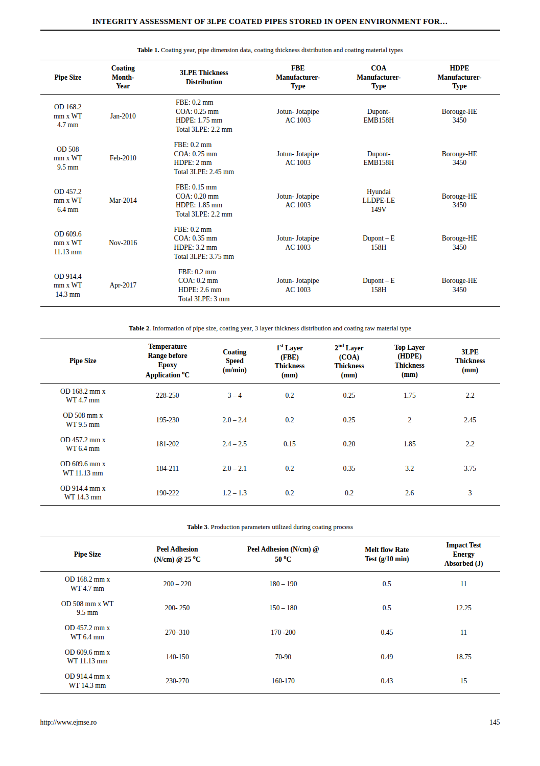INTEGRITY ASSESSMENT OF 3LPE COATED PIPES STORED IN OPEN ENVIRONMENT FOR…
Table 1. Coating year, pipe dimension data, coating thickness distribution and coating material types
| Pipe Size | Coating Month- Year | 3LPE Thickness Distribution | FBE Manufacturer- Type | COA Manufacturer- Type | HDPE Manufacturer- Type |
| --- | --- | --- | --- | --- | --- |
| OD 168.2 mm x WT 4.7 mm | Jan-2010 | FBE: 0.2 mm COA: 0.25 mm HDPE: 1.75 mm Total 3LPE: 2.2 mm | Jotun- Jotapipe AC 1003 | Dupont- EMB158H | Borouge-HE 3450 |
| OD 508 mm x WT 9.5 mm | Feb-2010 | FBE: 0.2 mm COA: 0.25 mm HDPE: 2 mm Total 3LPE: 2.45 mm | Jotun- Jotapipe AC 1003 | Dupont- EMB158H | Borouge-HE 3450 |
| OD 457.2 mm x WT 6.4 mm | Mar-2014 | FBE: 0.15 mm COA: 0.20 mm HDPE: 1.85 mm Total 3LPE: 2.2 mm | Jotun- Jotapipe AC 1003 | Hyundai LLDPE-LE 149V | Borouge-HE 3450 |
| OD 609.6 mm x WT 11.13 mm | Nov-2016 | FBE: 0.2 mm COA: 0.35 mm HDPE: 3.2 mm Total 3LPE: 3.75 mm | Jotun- Jotapipe AC 1003 | Dupont – E 158H | Borouge-HE 3450 |
| OD 914.4 mm x WT 14.3 mm | Apr-2017 | FBE: 0.2 mm COA: 0.2 mm HDPE: 2.6 mm Total 3LPE: 3 mm | Jotun- Jotapipe AC 1003 | Dupont – E 158H | Borouge-HE 3450 |
Table 2 . Information of pipe size, coating year, 3 layer thickness distribution and coating raw material type
| Pipe Size | Temperature Range before Epoxy Application o C | Coating Speed (m/min) | 1 st Layer (FBE) Thickness (mm) | 2 nd Layer (COA) Thickness (mm) | Top Layer (HDPE) Thickness (mm) | 3LPE Thickness (mm) |
| --- | --- | --- | --- | --- | --- | --- |
| OD 168.2 mm x WT 4.7 mm | 228-250 | 3 – 4 | 0.2 | 0.25 | 1.75 | 2.2 |
| OD 508 mm x WT 9.5 mm | 195-230 | 2.0 – 2.4 | 0.2 | 0.25 | 2 | 2.45 |
| OD 457.2 mm x WT 6.4 mm | 181-202 | 2.4 – 2.5 | 0.15 | 0.20 | 1.85 | 2.2 |
| OD 609.6 mm x WT 11.13 mm | 184-211 | 2.0 – 2.1 | 0.2 | 0.35 | 3.2 | 3.75 |
| OD 914.4 mm x WT 14.3 mm | 190-222 | 1.2 – 1.3 | 0.2 | 0.2 | 2.6 | 3 |
Table 3 . Production parameters utilized during coating process
| Pipe Size | Peel Adhesion (N/cm) @ 25 o C | Peel Adhesion (N/cm) @ 50 o C | Melt flow Rate Test (g/10 min) | Impact Test Energy Absorbed (J) |
| --- | --- | --- | --- | --- |
| OD 168.2 mm x WT 4.7 mm | 200 – 220 | 180 – 190 | 0.5 | 11 |
| OD 508 mm x WT 9.5 mm | 200- 250 | 150 – 180 | 0.5 | 12.25 |
| OD 457.2 mm x WT 6.4 mm | 270–310 | 170 -200 | 0.45 | 11 |
| OD 609.6 mm x WT 11.13 mm | 140-150 | 70-90 | 0.49 | 18.75 |
| OD 914.4 mm x WT 14.3 mm | 230-270 | 160-170 | 0.43 | 15 |
http://www.ejmse.ro 145